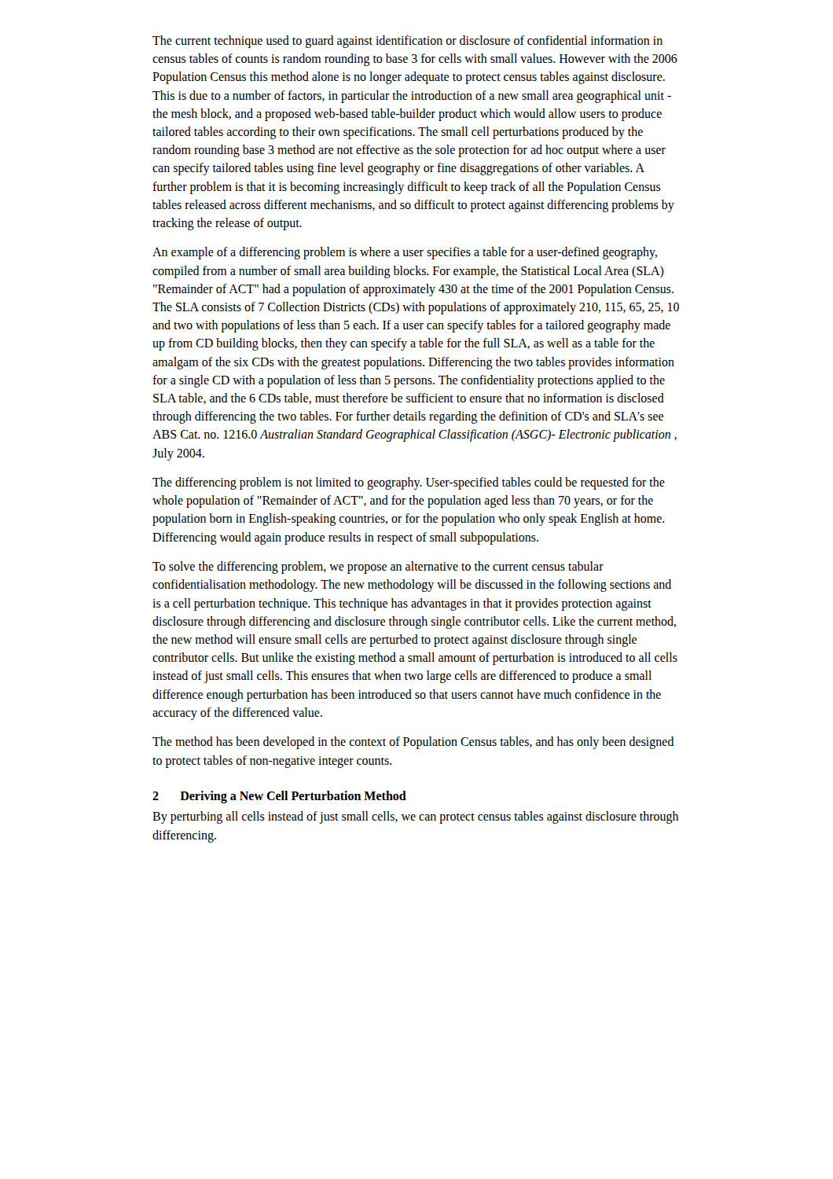The current technique used to guard against identification or disclosure of confidential information in census tables of counts is random rounding to base 3 for cells with small values. However with the 2006 Population Census this method alone is no longer adequate to protect census tables against disclosure. This is due to a number of factors, in particular the introduction of a new small area geographical unit - the mesh block, and a proposed web-based table-builder product which would allow users to produce tailored tables according to their own specifications. The small cell perturbations produced by the random rounding base 3 method are not effective as the sole protection for ad hoc output where a user can specify tailored tables using fine level geography or fine disaggregations of other variables. A further problem is that it is becoming increasingly difficult to keep track of all the Population Census tables released across different mechanisms, and so difficult to protect against differencing problems by tracking the release of output.
An example of a differencing problem is where a user specifies a table for a user-defined geography, compiled from a number of small area building blocks. For example, the Statistical Local Area (SLA) "Remainder of ACT" had a population of approximately 430 at the time of the 2001 Population Census. The SLA consists of 7 Collection Districts (CDs) with populations of approximately 210, 115, 65, 25, 10 and two with populations of less than 5 each. If a user can specify tables for a tailored geography made up from CD building blocks, then they can specify a table for the full SLA, as well as a table for the amalgam of the six CDs with the greatest populations. Differencing the two tables provides information for a single CD with a population of less than 5 persons. The confidentiality protections applied to the SLA table, and the 6 CDs table, must therefore be sufficient to ensure that no information is disclosed through differencing the two tables. For further details regarding the definition of CD's and SLA's see ABS Cat. no. 1216.0 Australian Standard Geographical Classification (ASGC)- Electronic publication , July 2004.
The differencing problem is not limited to geography. User-specified tables could be requested for the whole population of "Remainder of ACT", and for the population aged less than 70 years, or for the population born in English-speaking countries, or for the population who only speak English at home. Differencing would again produce results in respect of small subpopulations.
To solve the differencing problem, we propose an alternative to the current census tabular confidentialisation methodology. The new methodology will be discussed in the following sections and is a cell perturbation technique. This technique has advantages in that it provides protection against disclosure through differencing and disclosure through single contributor cells. Like the current method, the new method will ensure small cells are perturbed to protect against disclosure through single contributor cells. But unlike the existing method a small amount of perturbation is introduced to all cells instead of just small cells. This ensures that when two large cells are differenced to produce a small difference enough perturbation has been introduced so that users cannot have much confidence in the accuracy of the differenced value.
The method has been developed in the context of Population Census tables, and has only been designed to protect tables of non-negative integer counts.
2 Deriving a New Cell Perturbation Method
By perturbing all cells instead of just small cells, we can protect census tables against disclosure through differencing.